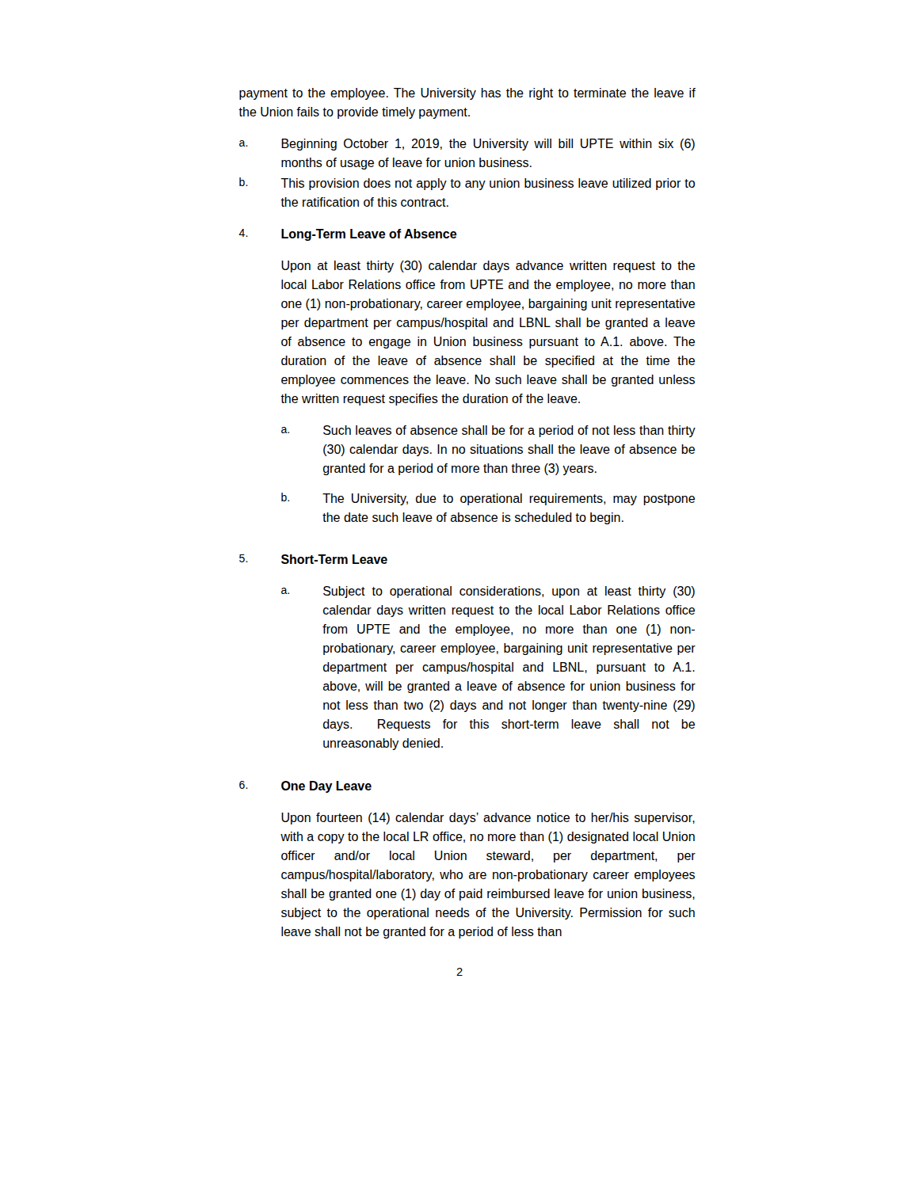payment to the employee. The University has the right to terminate the leave if the Union fails to provide timely payment.
a.
Beginning October 1, 2019, the University will bill UPTE within six (6) months of usage of leave for union business.
b.
This provision does not apply to any union business leave utilized prior to the ratification of this contract.
4.
Long-Term Leave of Absence
Upon at least thirty (30) calendar days advance written request to the local Labor Relations office from UPTE and the employee, no more than one (1) non-probationary, career employee, bargaining unit representative per department per campus/hospital and LBNL shall be granted a leave of absence to engage in Union business pursuant to A.1. above. The duration of the leave of absence shall be specified at the time the employee commences the leave. No such leave shall be granted unless the written request specifies the duration of the leave.
a.
Such leaves of absence shall be for a period of not less than thirty (30) calendar days. In no situations shall the leave of absence be granted for a period of more than three (3) years.
b.
The University, due to operational requirements, may postpone the date such leave of absence is scheduled to begin.
5.
Short-Term Leave
a.
Subject to operational considerations, upon at least thirty (30) calendar days written request to the local Labor Relations office from UPTE and the employee, no more than one (1) non-probationary, career employee, bargaining unit representative per department per campus/hospital and LBNL, pursuant to A.1. above, will be granted a leave of absence for union business for not less than two (2) days and not longer than twenty-nine (29) days. Requests for this short-term leave shall not be unreasonably denied.
6.
One Day Leave
Upon fourteen (14) calendar days’ advance notice to her/his supervisor, with a copy to the local LR office, no more than (1) designated local Union officer and/or local Union steward, per department, per campus/hospital/laboratory, who are non-probationary career employees shall be granted one (1) day of paid reimbursed leave for union business, subject to the operational needs of the University. Permission for such leave shall not be granted for a period of less than
2